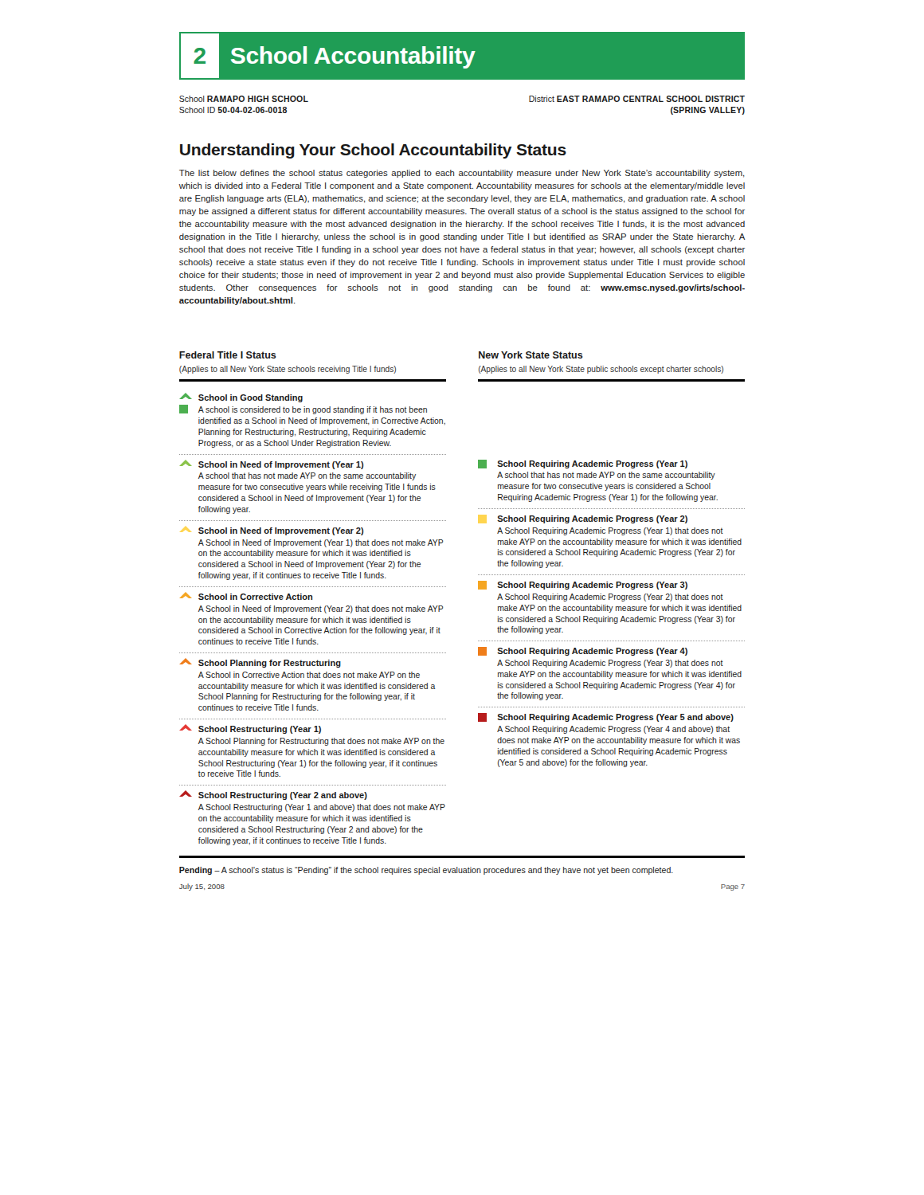2
School Accountability
School RAMAPO HIGH SCHOOL
School ID 50-04-02-06-0018
District EAST RAMAPO CENTRAL SCHOOL DISTRICT
(SPRING VALLEY)
Understanding Your School Accountability Status
The list below defines the school status categories applied to each accountability measure under New York State’s accountability system, which is divided into a Federal Title I component and a State component. Accountability measures for schools at the elementary/middle level are English language arts (ELA), mathematics, and science; at the secondary level, they are ELA, mathematics, and graduation rate. A school may be assigned a different status for different accountability measures. The overall status of a school is the status assigned to the school for the accountability measure with the most advanced designation in the hierarchy. If the school receives Title I funds, it is the most advanced designation in the Title I hierarchy, unless the school is in good standing under Title I but identified as SRAP under the State hierarchy. A school that does not receive Title I funding in a school year does not have a federal status in that year; however, all schools (except charter schools) receive a state status even if they do not receive Title I funding. Schools in improvement status under Title I must provide school choice for their students; those in need of improvement in year 2 and beyond must also provide Supplemental Education Services to eligible students. Other consequences for schools not in good standing can be found at: www.emsc.nysed.gov/irts/school-accountability/about.shtml.
Federal Title I Status
(Applies to all New York State schools receiving Title I funds)
School in Good Standing
A school is considered to be in good standing if it has not been identified as a School in Need of Improvement, in Corrective Action, Planning for Restructuring, Restructuring, Requiring Academic Progress, or as a School Under Registration Review.
School in Need of Improvement (Year 1)
A school that has not made AYP on the same accountability measure for two consecutive years while receiving Title I funds is considered a School in Need of Improvement (Year 1) for the following year.
School in Need of Improvement (Year 2)
A School in Need of Improvement (Year 1) that does not make AYP on the accountability measure for which it was identified is considered a School in Need of Improvement (Year 2) for the following year, if it continues to receive Title I funds.
School in Corrective Action
A School in Need of Improvement (Year 2) that does not make AYP on the accountability measure for which it was identified is considered a School in Corrective Action for the following year, if it continues to receive Title I funds.
School Planning for Restructuring
A School in Corrective Action that does not make AYP on the accountability measure for which it was identified is considered a School Planning for Restructuring for the following year, if it continues to receive Title I funds.
School Restructuring (Year 1)
A School Planning for Restructuring that does not make AYP on the accountability measure for which it was identified is considered a School Restructuring (Year 1) for the following year, if it continues to receive Title I funds.
School Restructuring (Year 2 and above)
A School Restructuring (Year 1 and above) that does not make AYP on the accountability measure for which it was identified is considered a School Restructuring (Year 2 and above) for the following year, if it continues to receive Title I funds.
New York State Status
(Applies to all New York State public schools except charter schools)
A school is considered to be in good standing if it has not been identified as a School in Need of Improvement, in Corrective Action, Planning for Restructuring, Restructuring, Requiring Academic Progress, or as a School Under Registration Review.
School Requiring Academic Progress (Year 1)
A school that has not made AYP on the same accountability measure for two consecutive years is considered a School Requiring Academic Progress (Year 1) for the following year.
School Requiring Academic Progress (Year 2)
A School Requiring Academic Progress (Year 1) that does not make AYP on the accountability measure for which it was identified is considered a School Requiring Academic Progress (Year 2) for the following year.
School Requiring Academic Progress (Year 3)
A School Requiring Academic Progress (Year 2) that does not make AYP on the accountability measure for which it was identified is considered a School Requiring Academic Progress (Year 3) for the following year.
School Requiring Academic Progress (Year 4)
A School Requiring Academic Progress (Year 3) that does not make AYP on the accountability measure for which it was identified is considered a School Requiring Academic Progress (Year 4) for the following year.
School Requiring Academic Progress (Year 5 and above)
A School Requiring Academic Progress (Year 4 and above) that does not make AYP on the accountability measure for which it was identified is considered a School Requiring Academic Progress (Year 5 and above) for the following year.
Pending – A school’s status is “Pending” if the school requires special evaluation procedures and they have not yet been completed.
July 15, 2008
Page 7